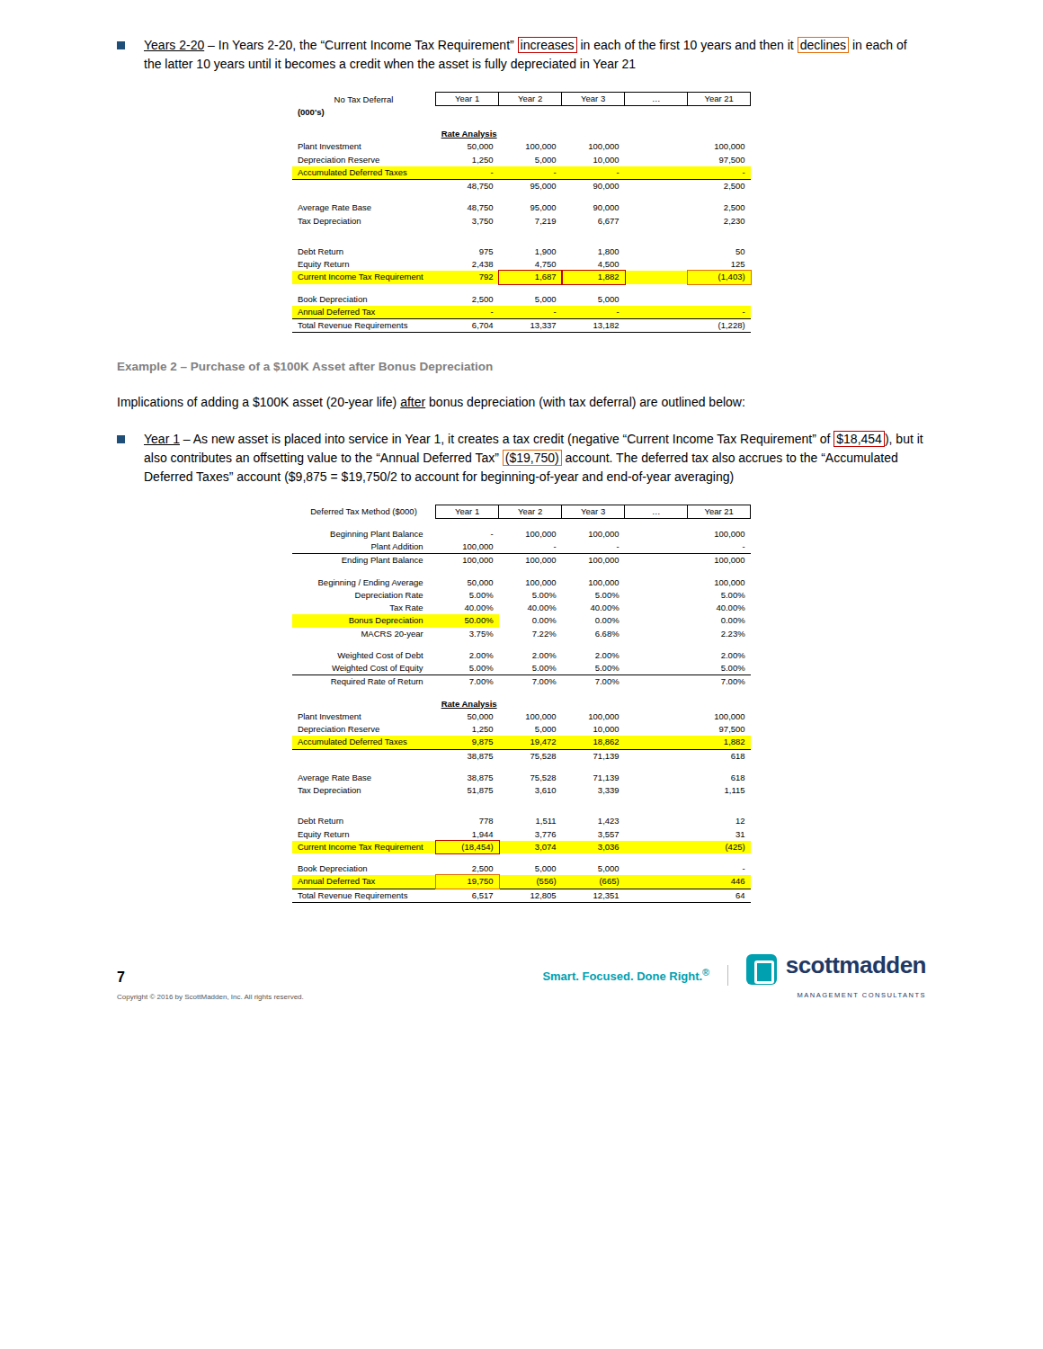Years 2-20 – In Years 2-20, the “Current Income Tax Requirement” increases in each of the first 10 years and then it declines in each of the latter 10 years until it becomes a credit when the asset is fully depreciated in Year 21
| No Tax Deferral | Year 1 | Year 2 | Year 3 | … | Year 21 |
| (000's) | | | | | |
| | Rate Analysis | | | |
| Plant Investment | 50,000 | 100,000 | 100,000 | | 100,000 |
| Depreciation Reserve | 1,250 | 5,000 | 10,000 | | 97,500 |
| Accumulated Deferred Taxes | - | - | - | | - |
| | 48,750 | 95,000 | 90,000 | | 2,500 |
| Average Rate Base | 48,750 | 95,000 | 90,000 | | 2,500 |
| Tax Depreciation | 3,750 | 7,219 | 6,677 | | 2,230 |
| Debt Return | 975 | 1,900 | 1,800 | | 50 |
| Equity Return | 2,438 | 4,750 | 4,500 | | 125 |
| Current Income Tax Requirement | 792 | 1,687 | 1,882 | | (1,403) |
| Book Depreciation | 2,500 | 5,000 | 5,000 | | |
| Annual Deferred Tax | - | - | - | | - |
| Total Revenue Requirements | 6,704 | 13,337 | 13,182 | | (1,228) |
Example 2 – Purchase of a $100K Asset after Bonus Depreciation
Implications of adding a $100K asset (20-year life) after bonus depreciation (with tax deferral) are outlined below:
Year 1 – As new asset is placed into service in Year 1, it creates a tax credit (negative “Current Income Tax Requirement” of $18,454), but it also contributes an offsetting value to the “Annual Deferred Tax” ($19,750) account. The deferred tax also accrues to the “Accumulated Deferred Taxes” account ($9,875 = $19,750/2 to account for beginning-of-year and end-of-year averaging)
| Deferred Tax Method ($000) | Year 1 | Year 2 | Year 3 | … | Year 21 |
| Beginning Plant Balance | - | 100,000 | 100,000 | | 100,000 |
| Plant Addition | 100,000 | - | - | | - |
| Ending Plant Balance | 100,000 | 100,000 | 100,000 | | 100,000 |
| Beginning / Ending Average | 50,000 | 100,000 | 100,000 | | 100,000 |
| Depreciation Rate | 5.00% | 5.00% | 5.00% | | 5.00% |
| Tax Rate | 40.00% | 40.00% | 40.00% | | 40.00% |
| Bonus Depreciation | 50.00% | 0.00% | 0.00% | | 0.00% |
| MACRS 20-year | 3.75% | 7.22% | 6.68% | | 2.23% |
| Weighted Cost of Debt | 2.00% | 2.00% | 2.00% | | 2.00% |
| Weighted Cost of Equity | 5.00% | 5.00% | 5.00% | | 5.00% |
| Required Rate of Return | 7.00% | 7.00% | 7.00% | | 7.00% |
| | Rate Analysis | | | |
| Plant Investment | 50,000 | 100,000 | 100,000 | | 100,000 |
| Depreciation Reserve | 1,250 | 5,000 | 10,000 | | 97,500 |
| Accumulated Deferred Taxes | 9,875 | 19,472 | 18,862 | | 1,882 |
| | 38,875 | 75,528 | 71,139 | | 618 |
| Average Rate Base | 38,875 | 75,528 | 71,139 | | 618 |
| Tax Depreciation | 51,875 | 3,610 | 3,339 | | 1,115 |
| Debt Return | 778 | 1,511 | 1,423 | | 12 |
| Equity Return | 1,944 | 3,776 | 3,557 | | 31 |
| Current Income Tax Requirement | (18,454) | 3,074 | 3,036 | | (425) |
| Book Depreciation | 2,500 | 5,000 | 5,000 | | - |
| Annual Deferred Tax | 19,750 | (556) | (665) | | 446 |
| Total Revenue Requirements | 6,517 | 12,805 | 12,351 | | 64 |
7
Copyright © 2016 by ScottMadden, Inc. All rights reserved.
Smart. Focused. Done Right.®
scottmadden
MANAGEMENT CONSULTANTS